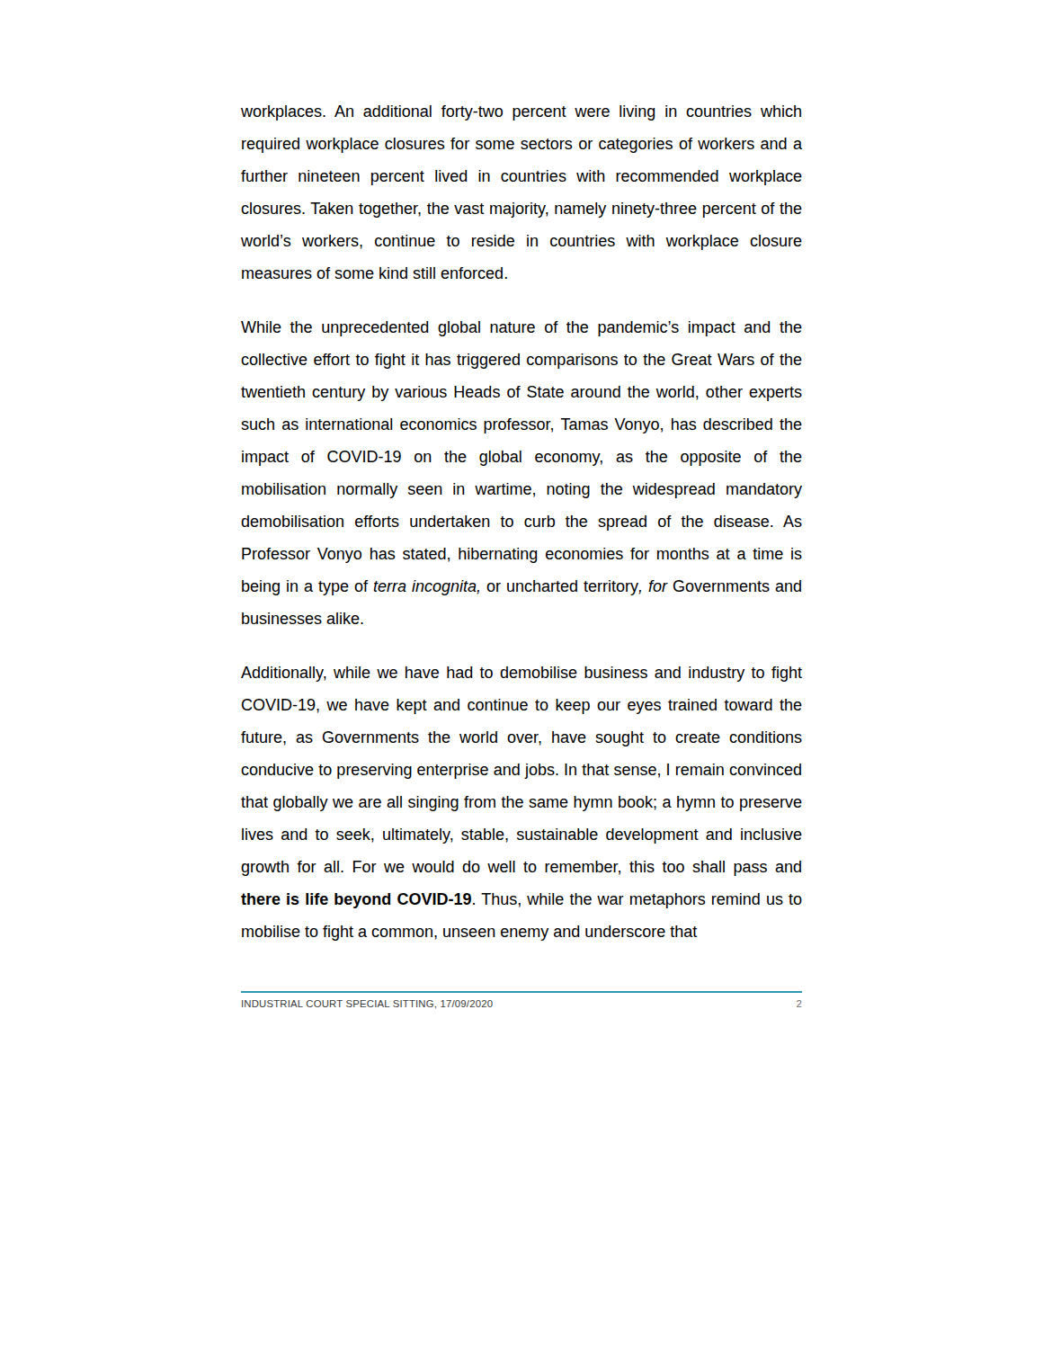workplaces. An additional forty-two percent were living in countries which required workplace closures for some sectors or categories of workers and a further nineteen percent lived in countries with recommended workplace closures. Taken together, the vast majority, namely ninety-three percent of the world’s workers, continue to reside in countries with workplace closure measures of some kind still enforced.
While the unprecedented global nature of the pandemic’s impact and the collective effort to fight it has triggered comparisons to the Great Wars of the twentieth century by various Heads of State around the world, other experts such as international economics professor, Tamas Vonyo, has described the impact of COVID-19 on the global economy, as the opposite of the mobilisation normally seen in wartime, noting the widespread mandatory demobilisation efforts undertaken to curb the spread of the disease. As Professor Vonyo has stated, hibernating economies for months at a time is being in a type of terra incognita, or uncharted territory, for Governments and businesses alike.
Additionally, while we have had to demobilise business and industry to fight COVID-19, we have kept and continue to keep our eyes trained toward the future, as Governments the world over, have sought to create conditions conducive to preserving enterprise and jobs. In that sense, I remain convinced that globally we are all singing from the same hymn book; a hymn to preserve lives and to seek, ultimately, stable, sustainable development and inclusive growth for all. For we would do well to remember, this too shall pass and there is life beyond COVID-19. Thus, while the war metaphors remind us to mobilise to fight a common, unseen enemy and underscore that
Industrial Court Special Sitting, 17/09/2020 2